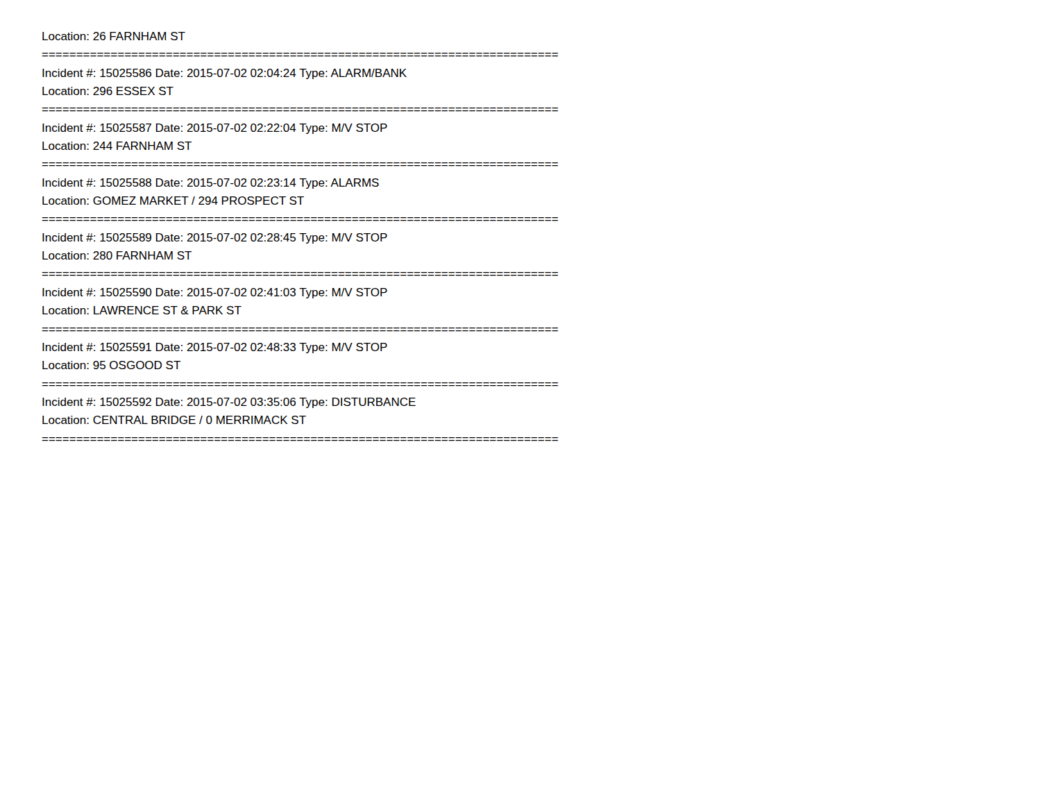Location: 26 FARNHAM ST
===========================================================================
Incident #: 15025586 Date: 2015-07-02 02:04:24 Type: ALARM/BANK
Location: 296 ESSEX ST
===========================================================================
Incident #: 15025587 Date: 2015-07-02 02:22:04 Type: M/V STOP
Location: 244 FARNHAM ST
===========================================================================
Incident #: 15025588 Date: 2015-07-02 02:23:14 Type: ALARMS
Location: GOMEZ MARKET / 294 PROSPECT ST
===========================================================================
Incident #: 15025589 Date: 2015-07-02 02:28:45 Type: M/V STOP
Location: 280 FARNHAM ST
===========================================================================
Incident #: 15025590 Date: 2015-07-02 02:41:03 Type: M/V STOP
Location: LAWRENCE ST & PARK ST
===========================================================================
Incident #: 15025591 Date: 2015-07-02 02:48:33 Type: M/V STOP
Location: 95 OSGOOD ST
===========================================================================
Incident #: 15025592 Date: 2015-07-02 03:35:06 Type: DISTURBANCE
Location: CENTRAL BRIDGE / 0 MERRIMACK ST
===========================================================================